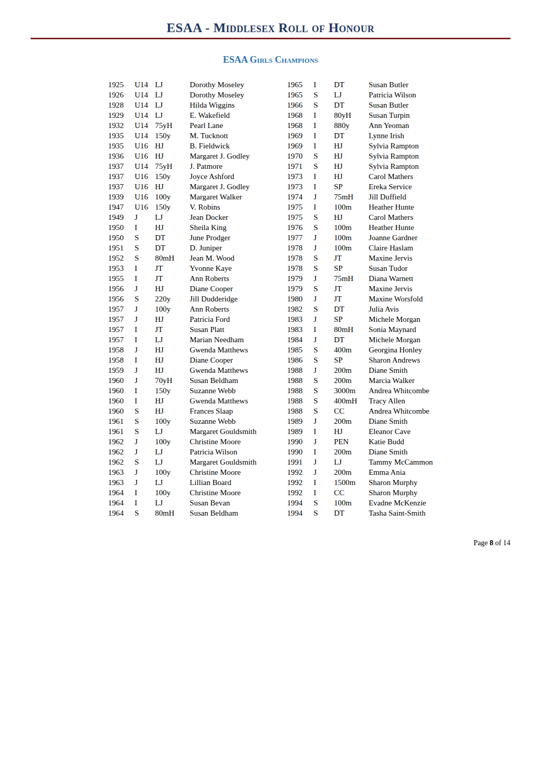ESAA - Middlesex Roll of Honour
ESAA Girls Champions
| 1925 | U14 | LJ | Dorothy Moseley |
| 1926 | U14 | LJ | Dorothy Moseley |
| 1928 | U14 | LJ | Hilda Wiggins |
| 1929 | U14 | LJ | E. Wakefield |
| 1932 | U14 | 75yH | Pearl Lane |
| 1935 | U14 | 150y | M. Tucknott |
| 1935 | U16 | HJ | B. Fieldwick |
| 1936 | U16 | HJ | Margaret J. Godley |
| 1937 | U14 | 75yH | J. Patmore |
| 1937 | U16 | 150y | Joyce Ashford |
| 1937 | U16 | HJ | Margaret J. Godley |
| 1939 | U16 | 100y | Margaret Walker |
| 1947 | U16 | 150y | V. Robins |
| 1949 | J | LJ | Jean Docker |
| 1950 | I | HJ | Sheila King |
| 1950 | S | DT | June Prodger |
| 1951 | S | DT | D. Juniper |
| 1952 | S | 80mH | Jean M. Wood |
| 1953 | I | JT | Yvonne Kaye |
| 1955 | I | JT | Ann Roberts |
| 1956 | J | HJ | Diane Cooper |
| 1956 | S | 220y | Jill Dudderidge |
| 1957 | J | 100y | Ann Roberts |
| 1957 | J | HJ | Patricia Ford |
| 1957 | I | JT | Susan Platt |
| 1957 | I | LJ | Marian Needham |
| 1958 | J | HJ | Gwenda Matthews |
| 1958 | I | HJ | Diane Cooper |
| 1959 | J | HJ | Gwenda Matthews |
| 1960 | J | 70yH | Susan Beldham |
| 1960 | I | 150y | Suzanne Webb |
| 1960 | I | HJ | Gwenda Matthews |
| 1960 | S | HJ | Frances Slaap |
| 1961 | S | 100y | Suzanne Webb |
| 1961 | S | LJ | Margaret Gouldsmith |
| 1962 | J | 100y | Christine Moore |
| 1962 | J | LJ | Patricia Wilson |
| 1962 | S | LJ | Margaret Gouldsmith |
| 1963 | J | 100y | Christine Moore |
| 1963 | J | LJ | Lillian Board |
| 1964 | I | 100y | Christine Moore |
| 1964 | I | LJ | Susan Bevan |
| 1964 | S | 80mH | Susan Beldham |
| 1965 | I | DT | Susan Butler |
| 1965 | S | LJ | Patricia Wilson |
| 1966 | S | DT | Susan Butler |
| 1968 | I | 80yH | Susan Turpin |
| 1968 | I | 880y | Ann Yeoman |
| 1969 | I | DT | Lynne Irish |
| 1969 | I | HJ | Sylvia Rampton |
| 1970 | S | HJ | Sylvia Rampton |
| 1971 | S | HJ | Sylvia Rampton |
| 1973 | I | HJ | Carol Mathers |
| 1973 | I | SP | Ereka Service |
| 1974 | J | 75mH | Jill Duffield |
| 1975 | I | 100m | Heather Hunte |
| 1975 | S | HJ | Carol Mathers |
| 1976 | S | 100m | Heather Hunte |
| 1977 | J | 100m | Joanne Gardner |
| 1978 | J | 100m | Claire Haslam |
| 1978 | S | JT | Maxine Jervis |
| 1978 | S | SP | Susan Tudor |
| 1979 | J | 75mH | Diana Warnett |
| 1979 | S | JT | Maxine Jervis |
| 1980 | J | JT | Maxine Worsfold |
| 1982 | S | DT | Julia Avis |
| 1983 | J | SP | Michele Morgan |
| 1983 | I | 80mH | Sonia Maynard |
| 1984 | J | DT | Michele Morgan |
| 1985 | S | 400m | Georgina Honley |
| 1986 | S | SP | Sharon Andrews |
| 1988 | J | 200m | Diane Smith |
| 1988 | S | 200m | Marcia Walker |
| 1988 | S | 3000m | Andrea Whitcombe |
| 1988 | S | 400mH | Tracy Allen |
| 1988 | S | CC | Andrea Whitcombe |
| 1989 | J | 200m | Diane Smith |
| 1989 | I | HJ | Eleanor Cave |
| 1990 | J | PEN | Katie Budd |
| 1990 | I | 200m | Diane Smith |
| 1991 | J | LJ | Tammy McCammon |
| 1992 | J | 200m | Emma Ania |
| 1992 | I | 1500m | Sharon Murphy |
| 1992 | I | CC | Sharon Murphy |
| 1994 | S | 100m | Evadne McKenzie |
| 1994 | S | DT | Tasha Saint-Smith |
Page 8 of 14